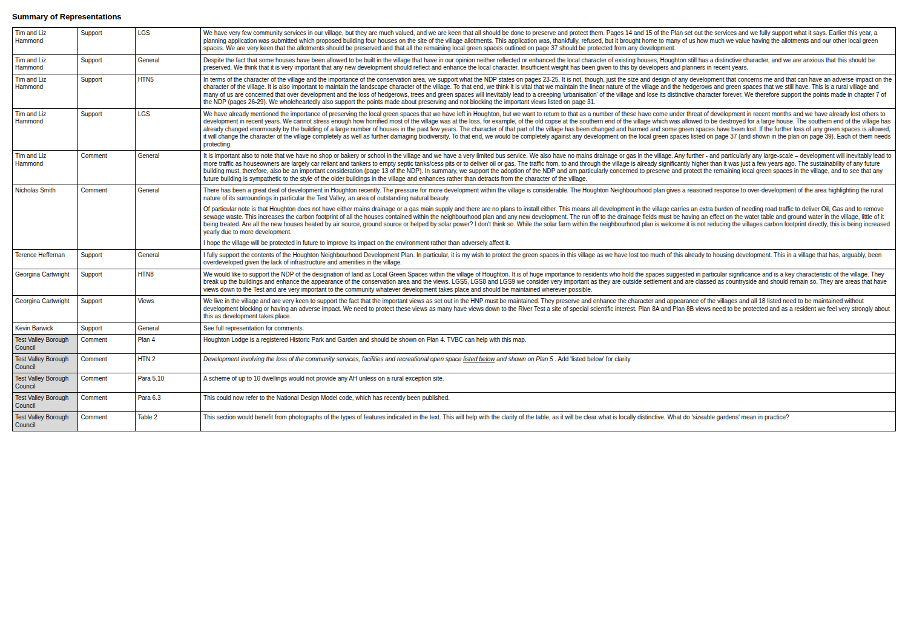Summary of Representations
| Tim and Liz Hammond | Support | LGS | We have very few community services in our village, but they are much valued, and we are keen that all should be done to preserve and protect them. Pages 14 and 15 of the Plan set out the services and we fully support what it says. Earlier this year, a planning application was submitted which proposed building four houses on the site of the village allotments. This application was, thankfully, refused, but it brought home to many of us how much we value having the allotments and our other local green spaces. We are very keen that the allotments should be preserved and that all the remaining local green spaces outlined on page 37 should be protected from any development. |
| Tim and Liz Hammond | Support | General | Despite the fact that some houses have been allowed to be built in the village that have in our opinion neither reflected or enhanced the local character of existing houses, Houghton still has a distinctive character, and we are anxious that this should be preserved. We think that it is very important that any new development should reflect and enhance the local character. Insufficient weight has been given to this by developers and planners in recent years. |
| Tim and Liz Hammond | Support | HTN5 | In terms of the character of the village and the importance of the conservation area, we support what the NDP states on pages 23-25. It is not, though, just the size and design of any development that concerns me and that can have an adverse impact on the character of the village. It is also important to maintain the landscape character of the village. To that end, we think it is vital that we maintain the linear nature of the village and the hedgerows and green spaces that we still have. This is a rural village and many of us are concerned that over development and the loss of hedgerows, trees and green spaces will inevitably lead to a creeping 'urbanisation' of the village and lose its distinctive character forever. We therefore support the points made in chapter 7 of the NDP (pages 26-29). We wholeheartedly also support the points made about preserving and not blocking the important views listed on page 31. |
| Tim and Liz Hammond | Support | LGS | We have already mentioned the importance of preserving the local green spaces that we have left in Houghton, but we want to return to that as a number of these have come under threat of development in recent months and we have already lost others to development in recent years. We cannot stress enough how horrified most of the village was at the loss, for example, of the old copse at the southern end of the village which was allowed to be destroyed for a large house. The southern end of the village has already changed enormously by the building of a large number of houses in the past few years. The character of that part of the village has been changed and harmed and some green spaces have been lost. If the further loss of any green spaces is allowed, it will change the character of the village completely as well as further damaging biodiversity. To that end, we would be completely against any development on the local green spaces listed on page 37 (and shown in the plan on page 39). Each of them needs protecting. |
| Tim and Liz Hammond | Comment | General | It is important also to note that we have no shop or bakery or school in the village and we have a very limited bus service. We also have no mains drainage or gas in the village. Any further - and particularly any large-scale – development will inevitably lead to more traffic as houseowners are largely car reliant and tankers to empty septic tanks/cess pits or to deliver oil or gas. The traffic from, to and through the village is already significantly higher than it was just a few years ago. The sustainability of any future building must, therefore, also be an important consideration (page 13 of the NDP). In summary, we support the adoption of the NDP and am particularly concerned to preserve and protect the remaining local green spaces in the village, and to see that any future building is sympathetic to the style of the older buildings in the village and enhances rather than detracts from the character of the village. |
| Nicholas Smith | Comment | General | There has been a great deal of development in Houghton recently. The pressure for more development within the village is considerable. The Houghton Neighbourhood plan gives a reasoned response to over-development of the area highlighting the rural nature of its surroundings in particular the Test Valley, an area of outstanding natural beauty. Of particular note is that Houghton does not have either mains drainage or a gas main supply and there are no plans to install either. This means all development in the village carries an extra burden of needing road traffic to deliver Oil, Gas and to remove sewage waste. This increases the carbon footprint of all the houses contained within the neighbourhood plan and any new development. The run off to the drainage fields must be having an effect on the water table and ground water in the village, little of it being treated. Are all the new houses heated by air source, ground source or helped by solar power? I don't think so. While the solar farm within the neighbourhood plan is welcome it is not reducing the villages carbon footprint directly, this is being increased yearly due to more development. I hope the village will be protected in future to improve its impact on the environment rather than adversely affect it. |
| Terence Heffernan | Support | General | I fully support the contents of the Houghton Neighbourhood Development Plan. In particular, it is my wish to protect the green spaces in this village as we have lost too much of this already to housing development. This in a village that has, arguably, been overdeveloped given the lack of infrastructure and amenities in the village. |
| Georgina Cartwright | Support | HTN8 | We would like to support the NDP of the designation of land as Local Green Spaces within the village of Houghton. It is of huge importance to residents who hold the spaces suggested in particular significance and is a key characteristic of the village. They break up the buildings and enhance the appearance of the conservation area and the views. LGS5, LGS8 and LGS9 we consider very important as they are outside settlement and are classed as countryside and should remain so. They are areas that have views down to the Test and are very important to the community whatever development takes place and should be maintained wherever possible. |
| Georgina Cartwright | Support | Views | We live in the village and are very keen to support the fact that the important views as set out in the HNP must be maintained. They preserve and enhance the character and appearance of the villages and all 18 listed need to be maintained without development blocking or having an adverse impact. We need to protect these views as many have views down to the River Test a site of special scientific interest. Plan 8A and Plan 8B views need to be protected and as a resident we feel very strongly about this as development takes place. |
| Kevin Barwick | Support | General | See full representation for comments. |
| Test Valley Borough Council | Comment | Plan 4 | Houghton Lodge is a registered Historic Park and Garden and should be shown on Plan 4. TVBC can help with this map. |
| Test Valley Borough Council | Comment | HTN 2 | Development involving the loss of the community services, facilities and recreational open space listed below and shown on Plan 5 . Add 'listed below' for clarity |
| Test Valley Borough Council | Comment | Para 5.10 | A scheme of up to 10 dwellings would not provide any AH unless on a rural exception site. |
| Test Valley Borough Council | Comment | Para 6.3 | This could now refer to the National Design Model code, which has recently been published. |
| Test Valley Borough Council | Comment | Table 2 | This section would benefit from photographs of the types of features indicated in the text. This will help with the clarity of the table, as it will be clear what is locally distinctive. What do 'sizeable gardens' mean in practice? |